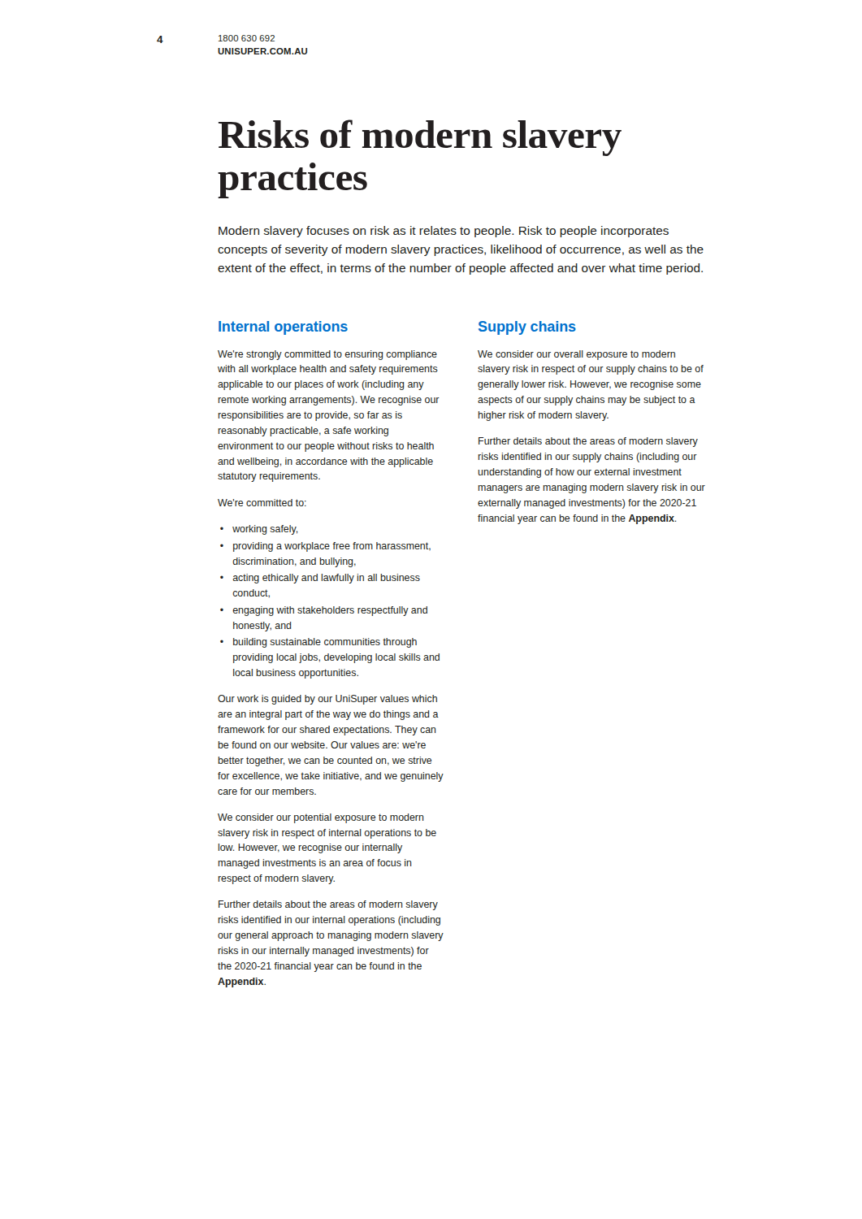4
1800 630 692
UNISUPER.COM.AU
Risks of modern slavery practices
Modern slavery focuses on risk as it relates to people. Risk to people incorporates concepts of severity of modern slavery practices, likelihood of occurrence, as well as the extent of the effect, in terms of the number of people affected and over what time period.
Internal operations
We're strongly committed to ensuring compliance with all workplace health and safety requirements applicable to our places of work (including any remote working arrangements). We recognise our responsibilities are to provide, so far as is reasonably practicable, a safe working environment to our people without risks to health and wellbeing, in accordance with the applicable statutory requirements.
We're committed to:
working safely,
providing a workplace free from harassment, discrimination, and bullying,
acting ethically and lawfully in all business conduct,
engaging with stakeholders respectfully and honestly, and
building sustainable communities through providing local jobs, developing local skills and local business opportunities.
Our work is guided by our UniSuper values which are an integral part of the way we do things and a framework for our shared expectations. They can be found on our website. Our values are: we're better together, we can be counted on, we strive for excellence, we take initiative, and we genuinely care for our members.
We consider our potential exposure to modern slavery risk in respect of internal operations to be low. However, we recognise our internally managed investments is an area of focus in respect of modern slavery.
Further details about the areas of modern slavery risks identified in our internal operations (including our general approach to managing modern slavery risks in our internally managed investments) for the 2020-21 financial year can be found in the Appendix.
Supply chains
We consider our overall exposure to modern slavery risk in respect of our supply chains to be of generally lower risk. However, we recognise some aspects of our supply chains may be subject to a higher risk of modern slavery.
Further details about the areas of modern slavery risks identified in our supply chains (including our understanding of how our external investment managers are managing modern slavery risk in our externally managed investments) for the 2020-21 financial year can be found in the Appendix.